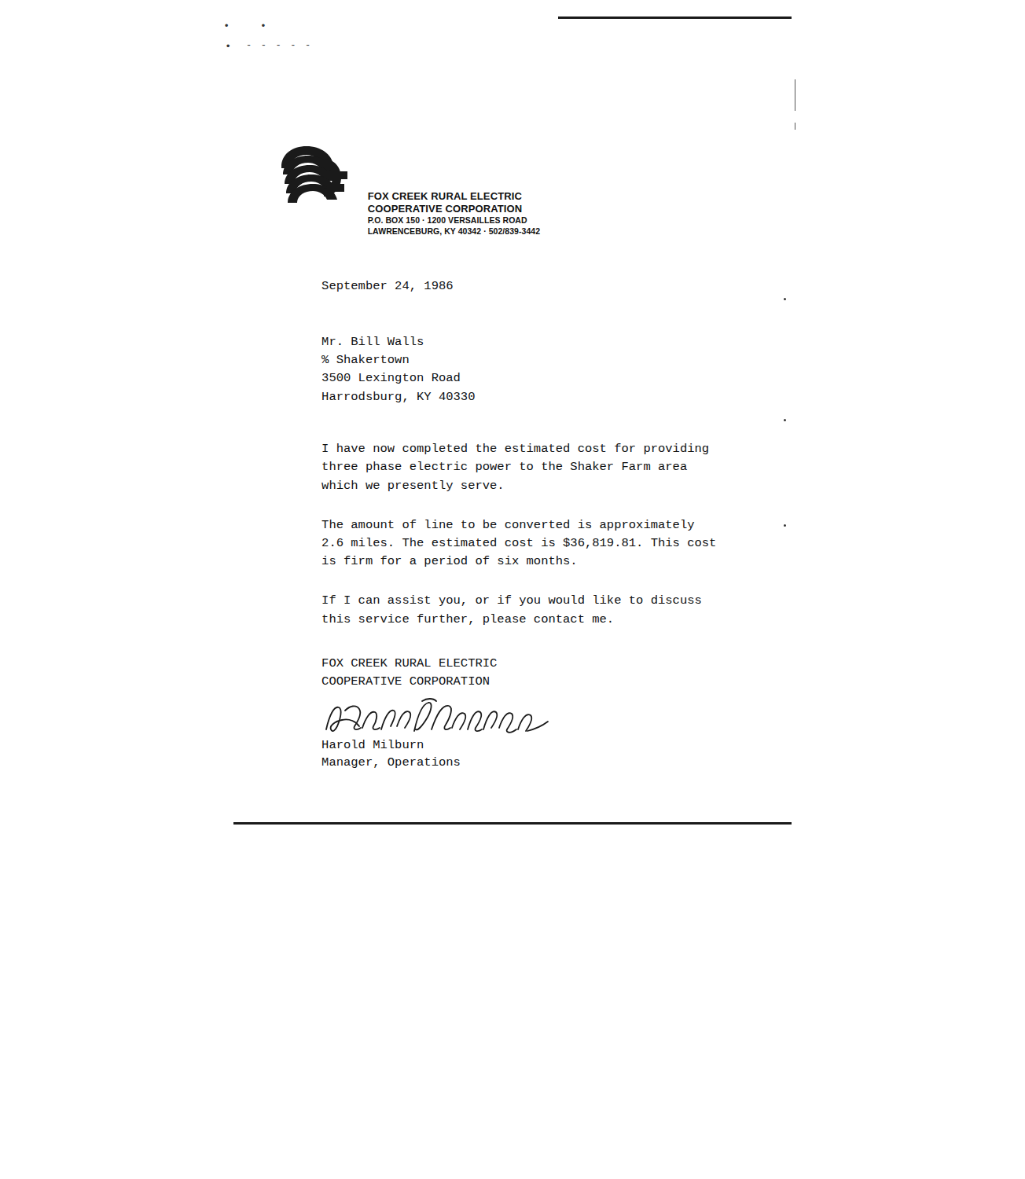• •
•
- - - - -
FOX CREEK RURAL ELECTRIC
COOPERATIVE CORPORATION
P.O. BOX 150 · 1200 VERSAILLES ROAD
LAWRENCEBURG, KY 40342 · 502/839-3442
September 24, 1986
Mr. Bill Walls
% Shakertown
3500 Lexington Road
Harrodsburg, KY 40330
I have now completed the estimated cost for providing three phase electric power to the Shaker Farm area which we presently serve.
The amount of line to be converted is approximately 2.6 miles. The estimated cost is $36,819.81. This cost is firm for a period of six months.
If I can assist you, or if you would like to discuss this service further, please contact me.
FOX CREEK RURAL ELECTRIC
COOPERATIVE CORPORATION
Harold Milburn
Manager, Operations